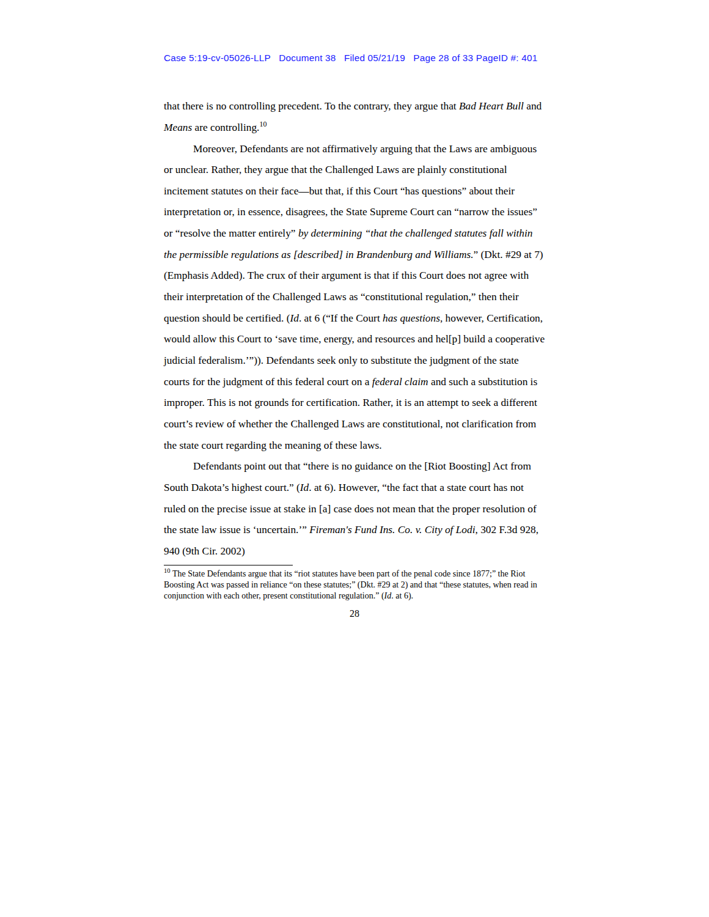Case 5:19-cv-05026-LLP Document 38 Filed 05/21/19 Page 28 of 33 PageID #: 401
that there is no controlling precedent. To the contrary, they argue that Bad Heart Bull and Means are controlling.10
Moreover, Defendants are not affirmatively arguing that the Laws are ambiguous or unclear. Rather, they argue that the Challenged Laws are plainly constitutional incitement statutes on their face—but that, if this Court “has questions” about their interpretation or, in essence, disagrees, the State Supreme Court can “narrow the issues” or “resolve the matter entirely” by determining “that the challenged statutes fall within the permissible regulations as [described] in Brandenburg and Williams.” (Dkt. #29 at 7) (Emphasis Added). The crux of their argument is that if this Court does not agree with their interpretation of the Challenged Laws as “constitutional regulation,” then their question should be certified. (Id. at 6 (“If the Court has questions, however, Certification, would allow this Court to ‘save time, energy, and resources and hel[p] build a cooperative judicial federalism.’”)). Defendants seek only to substitute the judgment of the state courts for the judgment of this federal court on a federal claim and such a substitution is improper. This is not grounds for certification. Rather, it is an attempt to seek a different court’s review of whether the Challenged Laws are constitutional, not clarification from the state court regarding the meaning of these laws.
Defendants point out that “there is no guidance on the [Riot Boosting] Act from South Dakota’s highest court.” (Id. at 6). However, “the fact that a state court has not ruled on the precise issue at stake in [a] case does not mean that the proper resolution of the state law issue is ‘uncertain.’” Fireman's Fund Ins. Co. v. City of Lodi, 302 F.3d 928, 940 (9th Cir. 2002)
10 The State Defendants argue that its “riot statutes have been part of the penal code since 1877;” the Riot Boosting Act was passed in reliance “on these statutes;” (Dkt. #29 at 2) and that “these statutes, when read in conjunction with each other, present constitutional regulation.” (Id. at 6).
28